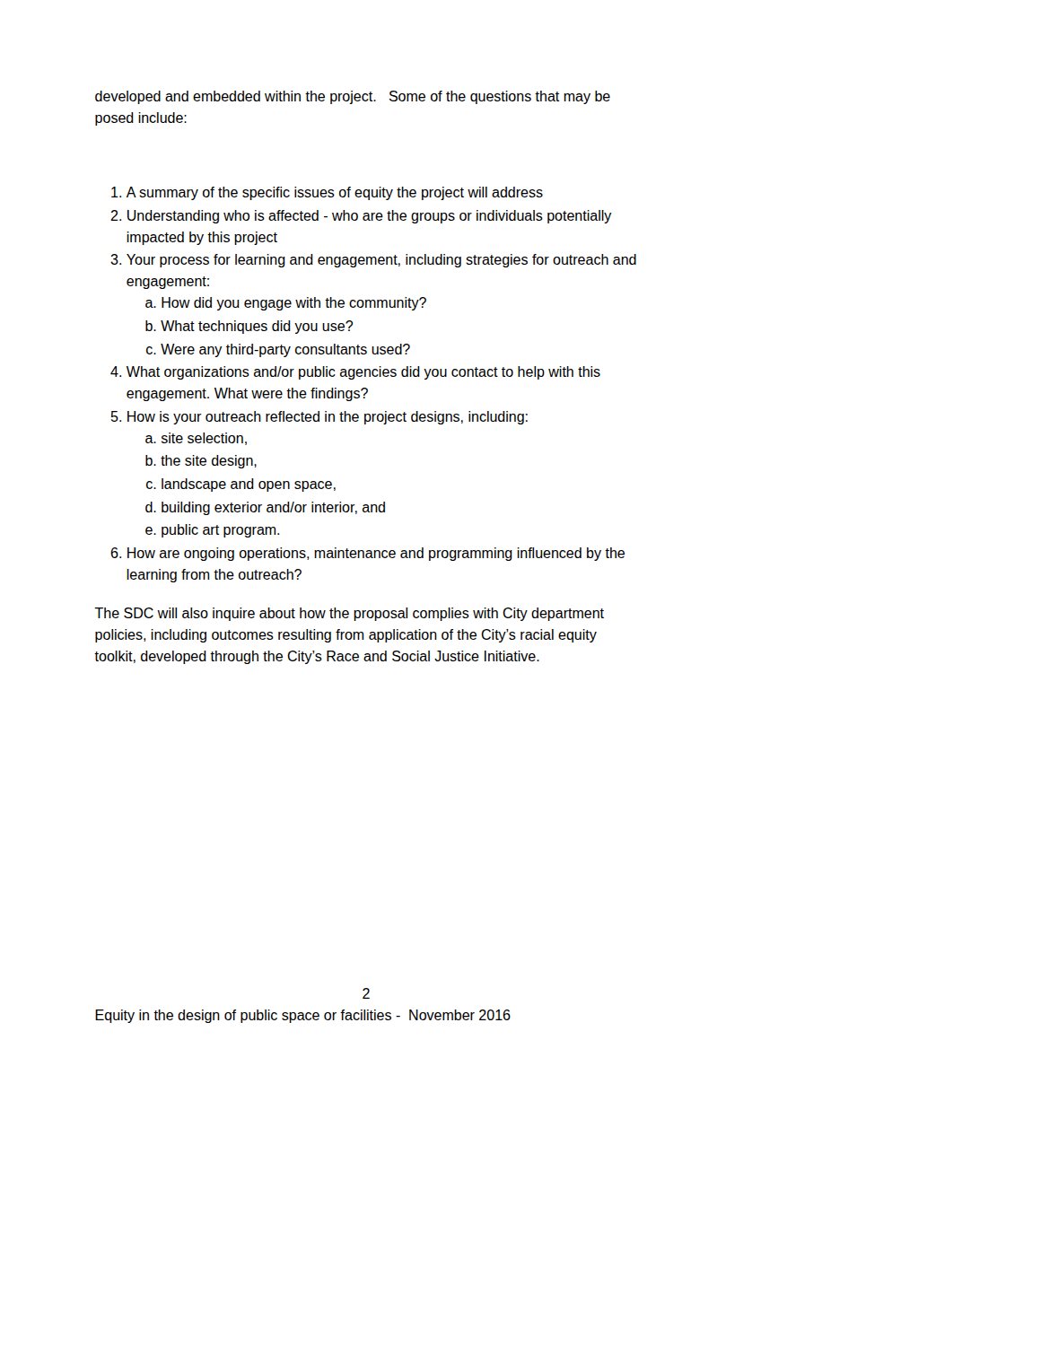developed and embedded within the project. Some of the questions that may be posed include:
A summary of the specific issues of equity the project will address
Understanding who is affected - who are the groups or individuals potentially impacted by this project
Your process for learning and engagement, including strategies for outreach and engagement:
How did you engage with the community?
What techniques did you use?
Were any third-party consultants used?
What organizations and/or public agencies did you contact to help with this engagement. What were the findings?
How is your outreach reflected in the project designs, including:
site selection,
the site design,
landscape and open space,
building exterior and/or interior, and
public art program.
How are ongoing operations, maintenance and programming influenced by the learning from the outreach?
The SDC will also inquire about how the proposal complies with City department policies, including outcomes resulting from application of the City’s racial equity toolkit, developed through the City’s Race and Social Justice Initiative.
2
Equity in the design of public space or facilities - November 2016